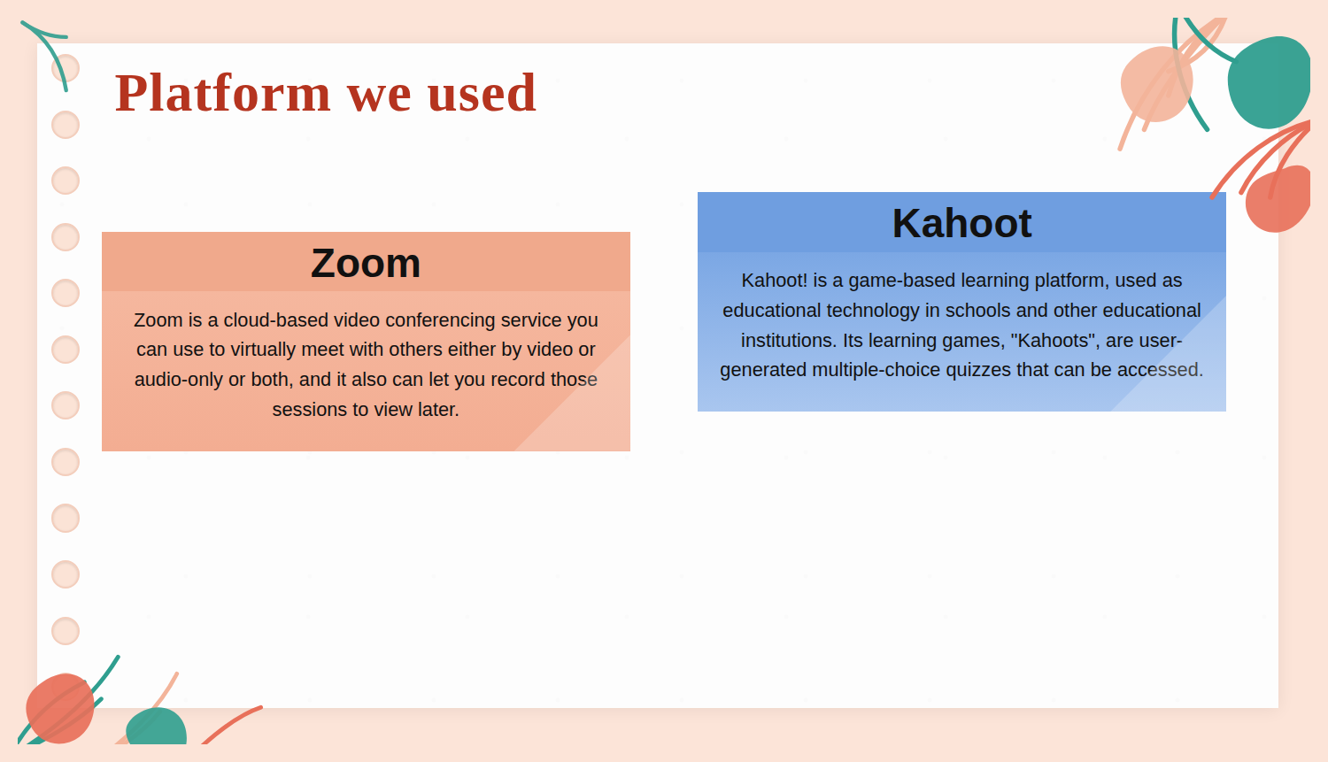Platform we used
Zoom
Zoom is a cloud-based video conferencing service you can use to virtually meet with others either by video or audio-only or both, and it also can let you record those sessions to view later.
Kahoot
Kahoot! is a game-based learning platform, used as educational technology in schools and other educational institutions. Its learning games, "Kahoots", are user-generated multiple-choice quizzes that can be accessed.